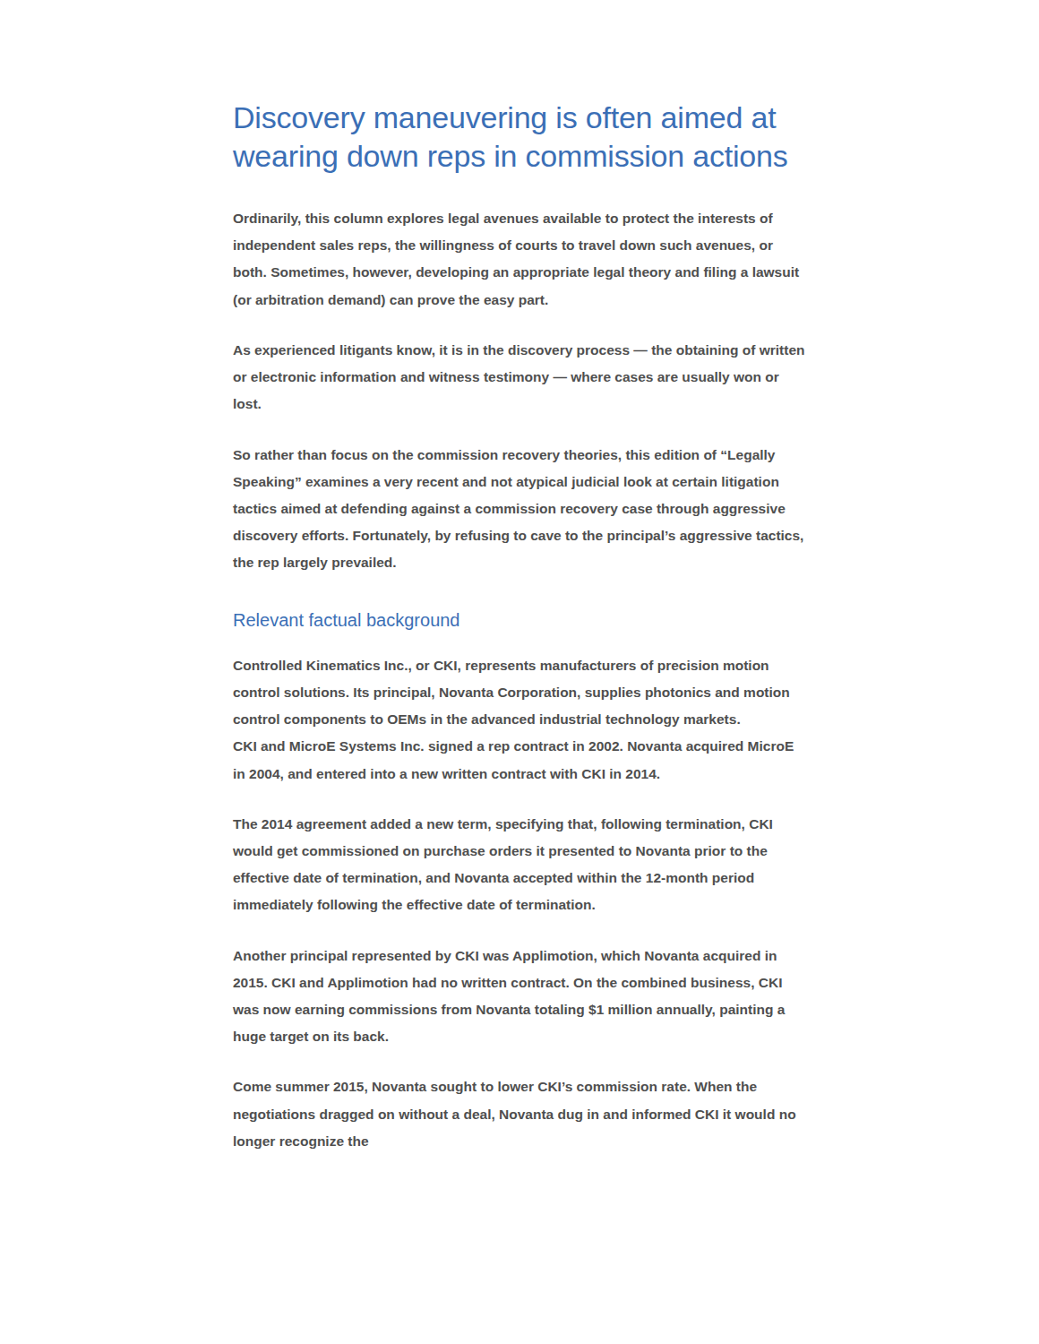Discovery maneuvering is often aimed at wearing down reps in commission actions
Ordinarily, this column explores legal avenues available to protect the interests of independent sales reps, the willingness of courts to travel down such avenues, or both. Sometimes, however, developing an appropriate legal theory and filing a lawsuit (or arbitration demand) can prove the easy part.
As experienced litigants know, it is in the discovery process — the obtaining of written or electronic information and witness testimony — where cases are usually won or lost.
So rather than focus on the commission recovery theories, this edition of “Legally Speaking” examines a very recent and not atypical judicial look at certain litigation tactics aimed at defending against a commission recovery case through aggressive discovery efforts. Fortunately, by refusing to cave to the principal’s aggressive tactics, the rep largely prevailed.
Relevant factual background
Controlled Kinematics Inc., or CKI, represents manufacturers of precision motion control solutions. Its principal, Novanta Corporation, supplies photonics and motion control components to OEMs in the advanced industrial technology markets.
CKI and MicroE Systems Inc. signed a rep contract in 2002. Novanta acquired MicroE in 2004, and entered into a new written contract with CKI in 2014.
The 2014 agreement added a new term, specifying that, following termination, CKI would get commissioned on purchase orders it presented to Novanta prior to the effective date of termination, and Novanta accepted within the 12-month period immediately following the effective date of termination.
Another principal represented by CKI was Applimotion, which Novanta acquired in 2015. CKI and Applimotion had no written contract. On the combined business, CKI was now earning commissions from Novanta totaling $1 million annually, painting a huge target on its back.
Come summer 2015, Novanta sought to lower CKI’s commission rate. When the negotiations dragged on without a deal, Novanta dug in and informed CKI it would no longer recognize the